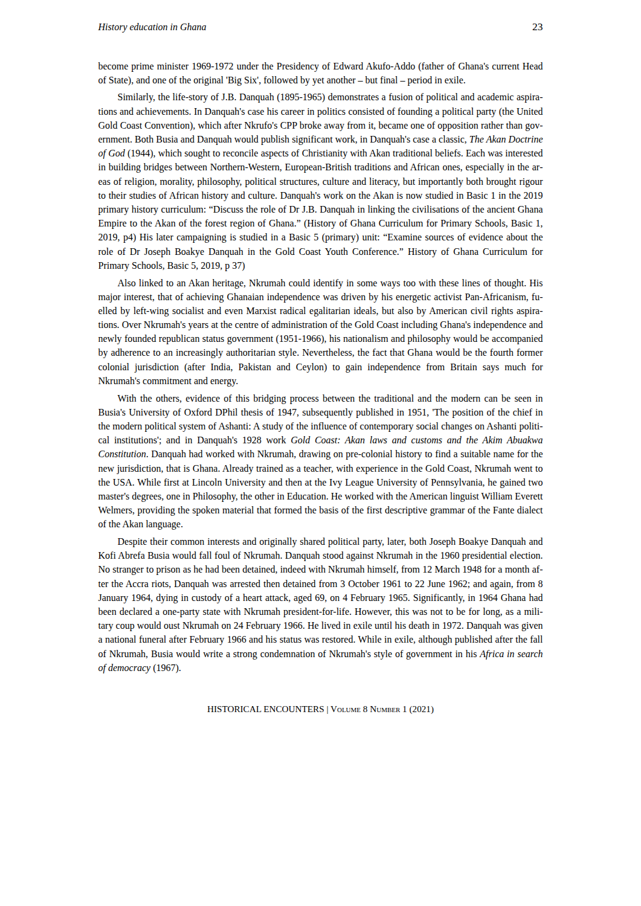History education in Ghana 23
become prime minister 1969-1972 under the Presidency of Edward Akufo-Addo (father of Ghana's current Head of State), and one of the original 'Big Six', followed by yet another – but final – period in exile.
Similarly, the life-story of J.B. Danquah (1895-1965) demonstrates a fusion of political and academic aspirations and achievements. In Danquah's case his career in politics consisted of founding a political party (the United Gold Coast Convention), which after Nkrufo's CPP broke away from it, became one of opposition rather than government. Both Busia and Danquah would publish significant work, in Danquah's case a classic, The Akan Doctrine of God (1944), which sought to reconcile aspects of Christianity with Akan traditional beliefs. Each was interested in building bridges between Northern-Western, European-British traditions and African ones, especially in the areas of religion, morality, philosophy, political structures, culture and literacy, but importantly both brought rigour to their studies of African history and culture. Danquah's work on the Akan is now studied in Basic 1 in the 2019 primary history curriculum: “Discuss the role of Dr J.B. Danquah in linking the civilisations of the ancient Ghana Empire to the Akan of the forest region of Ghana.” (History of Ghana Curriculum for Primary Schools, Basic 1, 2019, p4) His later campaigning is studied in a Basic 5 (primary) unit: “Examine sources of evidence about the role of Dr Joseph Boakye Danquah in the Gold Coast Youth Conference.” History of Ghana Curriculum for Primary Schools, Basic 5, 2019, p 37)
Also linked to an Akan heritage, Nkrumah could identify in some ways too with these lines of thought. His major interest, that of achieving Ghanaian independence was driven by his energetic activist Pan-Africanism, fuelled by left-wing socialist and even Marxist radical egalitarian ideals, but also by American civil rights aspirations. Over Nkrumah's years at the centre of administration of the Gold Coast including Ghana's independence and newly founded republican status government (1951-1966), his nationalism and philosophy would be accompanied by adherence to an increasingly authoritarian style. Nevertheless, the fact that Ghana would be the fourth former colonial jurisdiction (after India, Pakistan and Ceylon) to gain independence from Britain says much for Nkrumah's commitment and energy.
With the others, evidence of this bridging process between the traditional and the modern can be seen in Busia's University of Oxford DPhil thesis of 1947, subsequently published in 1951, 'The position of the chief in the modern political system of Ashanti: A study of the influence of contemporary social changes on Ashanti political institutions'; and in Danquah's 1928 work Gold Coast: Akan laws and customs and the Akim Abuakwa Constitution. Danquah had worked with Nkrumah, drawing on pre-colonial history to find a suitable name for the new jurisdiction, that is Ghana. Already trained as a teacher, with experience in the Gold Coast, Nkrumah went to the USA. While first at Lincoln University and then at the Ivy League University of Pennsylvania, he gained two master's degrees, one in Philosophy, the other in Education. He worked with the American linguist William Everett Welmers, providing the spoken material that formed the basis of the first descriptive grammar of the Fante dialect of the Akan language.
Despite their common interests and originally shared political party, later, both Joseph Boakye Danquah and Kofi Abrefa Busia would fall foul of Nkrumah. Danquah stood against Nkrumah in the 1960 presidential election. No stranger to prison as he had been detained, indeed with Nkrumah himself, from 12 March 1948 for a month after the Accra riots, Danquah was arrested then detained from 3 October 1961 to 22 June 1962; and again, from 8 January 1964, dying in custody of a heart attack, aged 69, on 4 February 1965. Significantly, in 1964 Ghana had been declared a one-party state with Nkrumah president-for-life. However, this was not to be for long, as a military coup would oust Nkrumah on 24 February 1966. He lived in exile until his death in 1972. Danquah was given a national funeral after February 1966 and his status was restored. While in exile, although published after the fall of Nkrumah, Busia would write a strong condemnation of Nkrumah's style of government in his Africa in search of democracy (1967).
HISTORICAL ENCOUNTERS | Volume 8 Number 1 (2021)